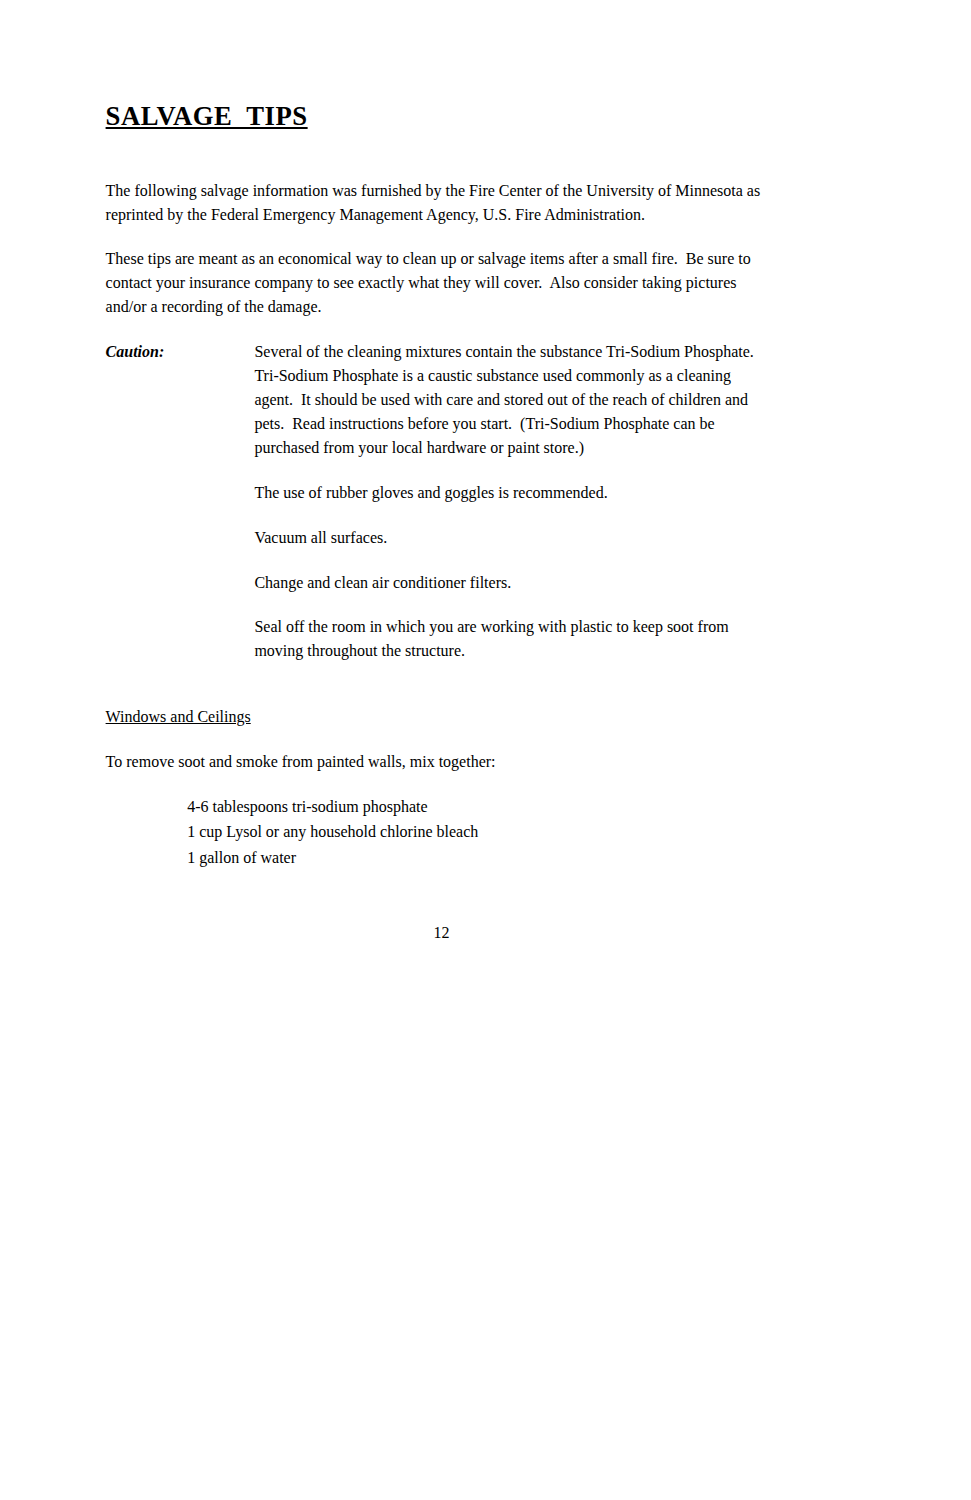SALVAGE TIPS
The following salvage information was furnished by the Fire Center of the University of Minnesota as reprinted by the Federal Emergency Management Agency, U.S. Fire Administration.
These tips are meant as an economical way to clean up or salvage items after a small fire. Be sure to contact your insurance company to see exactly what they will cover. Also consider taking pictures and/or a recording of the damage.
Caution:
Several of the cleaning mixtures contain the substance Tri-Sodium Phosphate. Tri-Sodium Phosphate is a caustic substance used commonly as a cleaning agent. It should be used with care and stored out of the reach of children and pets. Read instructions before you start. (Tri-Sodium Phosphate can be purchased from your local hardware or paint store.)
The use of rubber gloves and goggles is recommended.
Vacuum all surfaces.
Change and clean air conditioner filters.
Seal off the room in which you are working with plastic to keep soot from moving throughout the structure.
Windows and Ceilings
To remove soot and smoke from painted walls, mix together:
4-6 tablespoons tri-sodium phosphate
1 cup Lysol or any household chlorine bleach
1 gallon of water
12